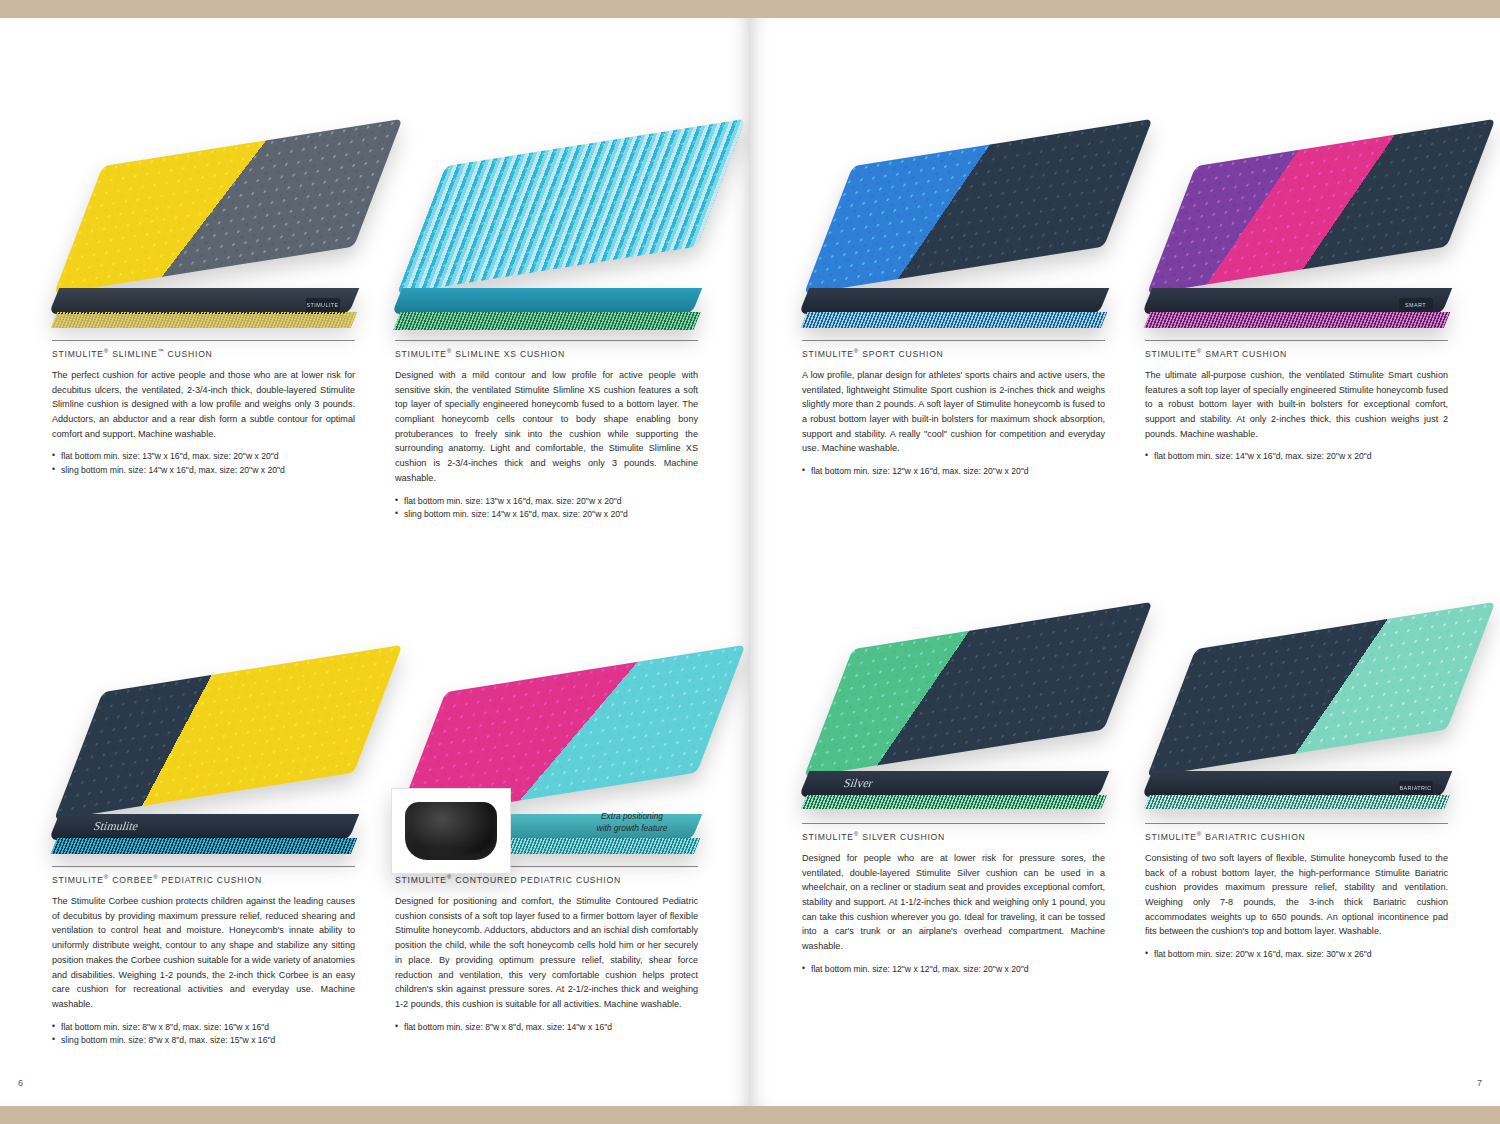Stimulite
Stimulite® Slimline™ Cushion
The perfect cushion for active people and those who are at lower risk for decubitus ulcers, the ventilated, 2-3/4-inch thick, double-layered Stimulite Slimline cushion is designed with a low profile and weighs only 3 pounds. Adductors, an abductor and a rear dish form a subtle contour for optimal comfort and support. Machine washable.
flat bottom min. size: 13"w x 16"d, max. size: 20"w x 20"d
sling bottom min. size: 14"w x 16"d, max. size: 20"w x 20"d
Stimulite® Slimline XS Cushion
Designed with a mild contour and low profile for active people with sensitive skin, the ventilated Stimulite Slimline XS cushion features a soft top layer of specially engineered honeycomb fused to a bottom layer. The compliant honeycomb cells contour to body shape enabling bony protuberances to freely sink into the cushion while supporting the surrounding anatomy. Light and comfortable, the Stimulite Slimline XS cushion is 2-3/4-inches thick and weighs only 3 pounds. Machine washable.
flat bottom min. size: 13"w x 16"d, max. size: 20"w x 20"d
sling bottom min. size: 14"w x 16"d, max. size: 20"w x 20"d
Stimulite
Stimulite® Corbee® Pediatric Cushion
The Stimulite Corbee cushion protects children against the leading causes of decubitus by providing maximum pressure relief, reduced shearing and ventilation to control heat and moisture. Honeycomb's innate ability to uniformly distribute weight, contour to any shape and stabilize any sitting position makes the Corbee cushion suitable for a wide variety of anatomies and disabilities. Weighing 1-2 pounds, the 2-inch thick Corbee is an easy care cushion for recreational activities and everyday use. Machine washable.
flat bottom min. size: 8"w x 8"d, max. size: 16"w x 16"d
sling bottom min. size: 8"w x 8"d, max. size: 15"w x 16"d
Extra positioning
with growth feature
Stimulite® Contoured Pediatric Cushion
Designed for positioning and comfort, the Stimulite Contoured Pediatric cushion consists of a soft top layer fused to a firmer bottom layer of flexible Stimulite honeycomb. Adductors, abductors and an ischial dish comfortably position the child, while the soft honeycomb cells hold him or her securely in place. By providing optimum pressure relief, stability, shear force reduction and ventilation, this very comfortable cushion helps protect children's skin against pressure sores. At 2-1/2-inches thick and weighing 1-2 pounds, this cushion is suitable for all activities. Machine washable.
flat bottom min. size: 8"w x 8"d, max. size: 14"w x 16"d
6
Stimulite® Sport Cushion
A low profile, planar design for athletes' sports chairs and active users, the ventilated, lightweight Stimulite Sport cushion is 2-inches thick and weighs slightly more than 2 pounds. A soft layer of Stimulite honeycomb is fused to a robust bottom layer with built-in bolsters for maximum shock absorption, support and stability. A really "cool" cushion for competition and everyday use. Machine washable.
flat bottom min. size: 12"w x 16"d, max. size: 20"w x 20"d
Smart
Stimulite® Smart Cushion
The ultimate all-purpose cushion, the ventilated Stimulite Smart cushion features a soft top layer of specially engineered Stimulite honeycomb fused to a robust bottom layer with built-in bolsters for exceptional comfort, support and stability. At only 2-inches thick, this cushion weighs just 2 pounds. Machine washable.
flat bottom min. size: 14"w x 16"d, max. size: 20"w x 20"d
Silver
Stimulite® Silver Cushion
Designed for people who are at lower risk for pressure sores, the ventilated, double-layered Stimulite Silver cushion can be used in a wheelchair, on a recliner or stadium seat and provides exceptional comfort, stability and support. At 1-1/2-inches thick and weighing only 1 pound, you can take this cushion wherever you go. Ideal for traveling, it can be tossed into a car's trunk or an airplane's overhead compartment. Machine washable.
flat bottom min. size: 12"w x 12"d, max. size: 20"w x 20"d
Bariatric
Stimulite® Bariatric Cushion
Consisting of two soft layers of flexible, Stimulite honeycomb fused to the back of a robust bottom layer, the high-performance Stimulite Bariatric cushion provides maximum pressure relief, stability and ventilation. Weighing only 7-8 pounds, the 3-inch thick Bariatric cushion accommodates weights up to 650 pounds. An optional incontinence pad fits between the cushion's top and bottom layer. Washable.
flat bottom min. size: 20"w x 16"d, max. size: 30"w x 26"d
7